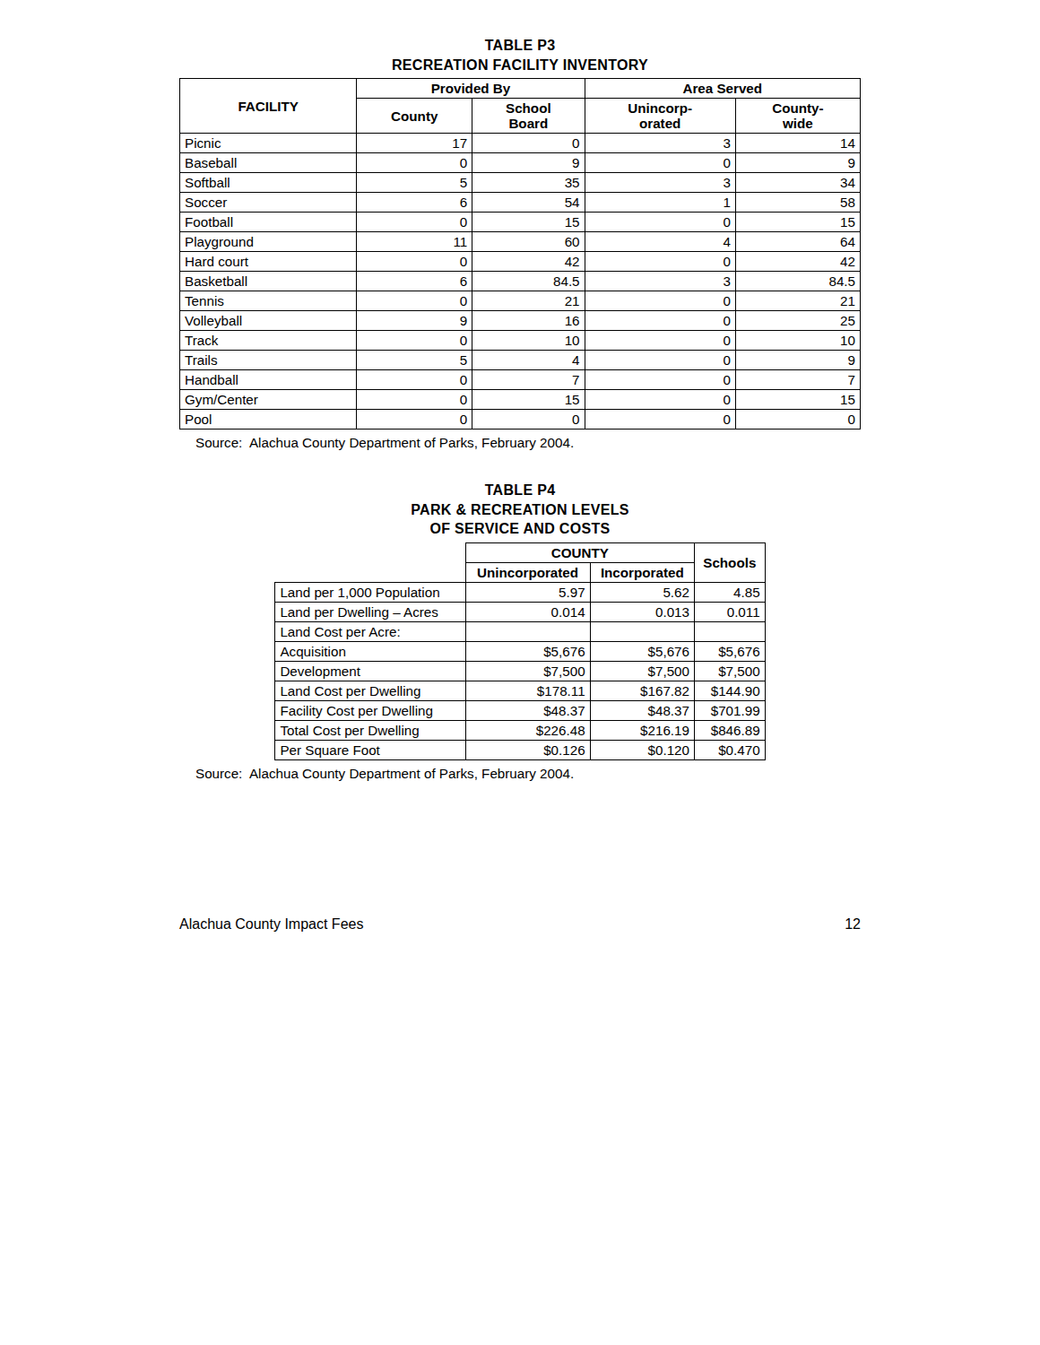TABLE P3
RECREATION FACILITY INVENTORY
| FACILITY | Provided By | Area Served |
| --- | --- | --- |
| County | School Board | Unincorp- orated | County- wide |
| Picnic | 17 | 0 | 3 | 14 |
| Baseball | 0 | 9 | 0 | 9 |
| Softball | 5 | 35 | 3 | 34 |
| Soccer | 6 | 54 | 1 | 58 |
| Football | 0 | 15 | 0 | 15 |
| Playground | 11 | 60 | 4 | 64 |
| Hard court | 0 | 42 | 0 | 42 |
| Basketball | 6 | 84.5 | 3 | 84.5 |
| Tennis | 0 | 21 | 0 | 21 |
| Volleyball | 9 | 16 | 0 | 25 |
| Track | 0 | 10 | 0 | 10 |
| Trails | 5 | 4 | 0 | 9 |
| Handball | 0 | 7 | 0 | 7 |
| Gym/Center | 0 | 15 | 0 | 15 |
| Pool | 0 | 0 | 0 | 0 |
Source: Alachua County Department of Parks, February 2004.
TABLE P4
PARK & RECREATION LEVELS
OF SERVICE AND COSTS
| | COUNTY | Schools |
| --- | --- | --- |
| | Unincorporated | Incorporated |
| Land per 1,000 Population | 5.97 | 5.62 | 4.85 |
| Land per Dwelling – Acres | 0.014 | 0.013 | 0.011 |
| Land Cost per Acre: | | | |
| Acquisition | $5,676 | $5,676 | $5,676 |
| Development | $7,500 | $7,500 | $7,500 |
| Land Cost per Dwelling | $178.11 | $167.82 | $144.90 |
| Facility Cost per Dwelling | $48.37 | $48.37 | $701.99 |
| Total Cost per Dwelling | $226.48 | $216.19 | $846.89 |
| Per Square Foot | $0.126 | $0.120 | $0.470 |
Source: Alachua County Department of Parks, February 2004.
Alachua County Impact Fees 12